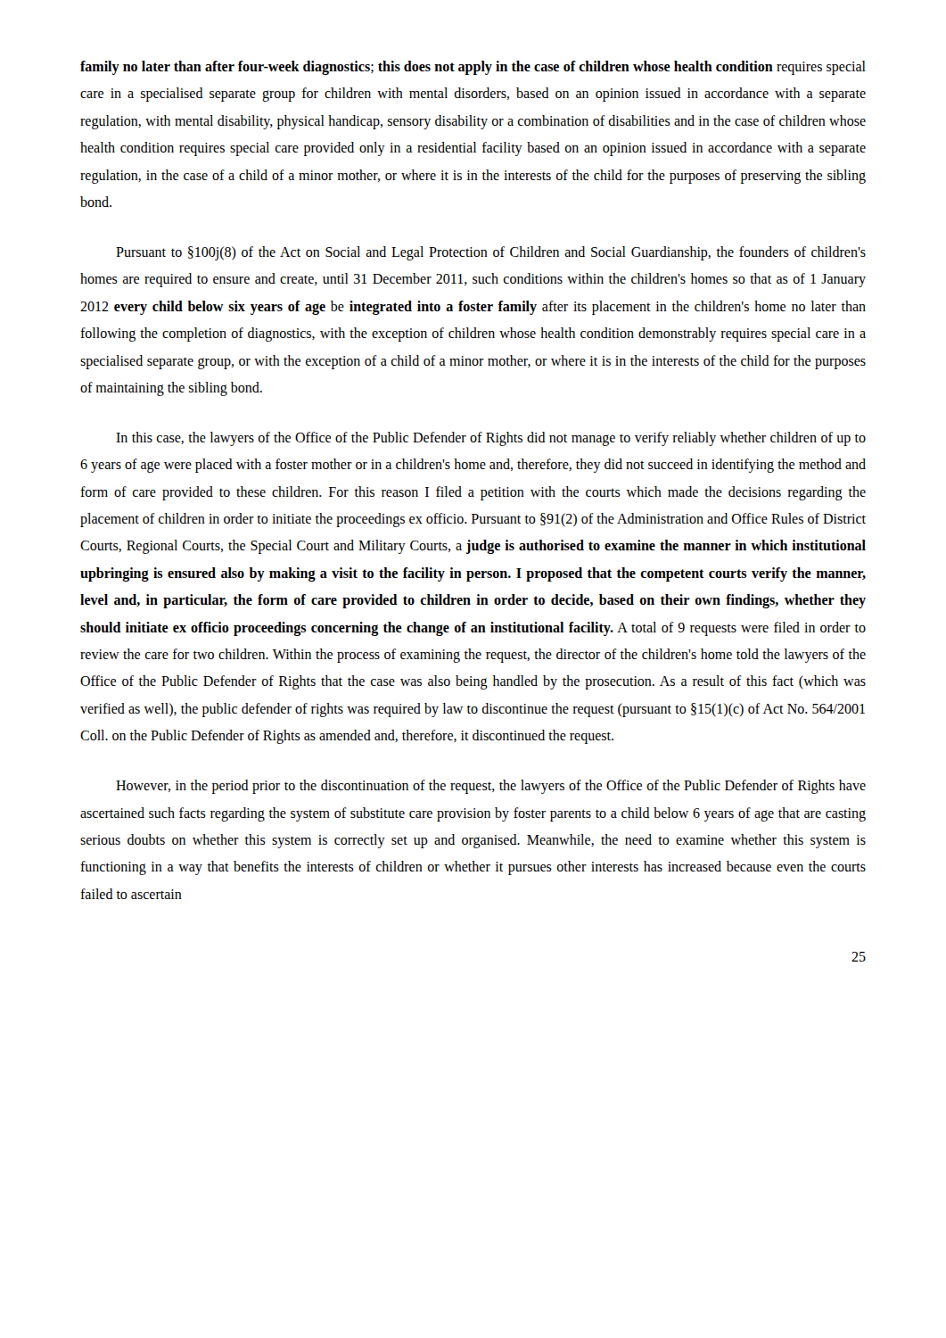family no later than after four-week diagnostics; this does not apply in the case of children whose health condition requires special care in a specialised separate group for children with mental disorders, based on an opinion issued in accordance with a separate regulation, with mental disability, physical handicap, sensory disability or a combination of disabilities and in the case of children whose health condition requires special care provided only in a residential facility based on an opinion issued in accordance with a separate regulation, in the case of a child of a minor mother, or where it is in the interests of the child for the purposes of preserving the sibling bond.
Pursuant to §100j(8) of the Act on Social and Legal Protection of Children and Social Guardianship, the founders of children's homes are required to ensure and create, until 31 December 2011, such conditions within the children's homes so that as of 1 January 2012 every child below six years of age be integrated into a foster family after its placement in the children's home no later than following the completion of diagnostics, with the exception of children whose health condition demonstrably requires special care in a specialised separate group, or with the exception of a child of a minor mother, or where it is in the interests of the child for the purposes of maintaining the sibling bond.
In this case, the lawyers of the Office of the Public Defender of Rights did not manage to verify reliably whether children of up to 6 years of age were placed with a foster mother or in a children's home and, therefore, they did not succeed in identifying the method and form of care provided to these children. For this reason I filed a petition with the courts which made the decisions regarding the placement of children in order to initiate the proceedings ex officio. Pursuant to §91(2) of the Administration and Office Rules of District Courts, Regional Courts, the Special Court and Military Courts, a judge is authorised to examine the manner in which institutional upbringing is ensured also by making a visit to the facility in person. I proposed that the competent courts verify the manner, level and, in particular, the form of care provided to children in order to decide, based on their own findings, whether they should initiate ex officio proceedings concerning the change of an institutional facility. A total of 9 requests were filed in order to review the care for two children. Within the process of examining the request, the director of the children's home told the lawyers of the Office of the Public Defender of Rights that the case was also being handled by the prosecution. As a result of this fact (which was verified as well), the public defender of rights was required by law to discontinue the request (pursuant to §15(1)(c) of Act No. 564/2001 Coll. on the Public Defender of Rights as amended and, therefore, it discontinued the request.
However, in the period prior to the discontinuation of the request, the lawyers of the Office of the Public Defender of Rights have ascertained such facts regarding the system of substitute care provision by foster parents to a child below 6 years of age that are casting serious doubts on whether this system is correctly set up and organised. Meanwhile, the need to examine whether this system is functioning in a way that benefits the interests of children or whether it pursues other interests has increased because even the courts failed to ascertain
25